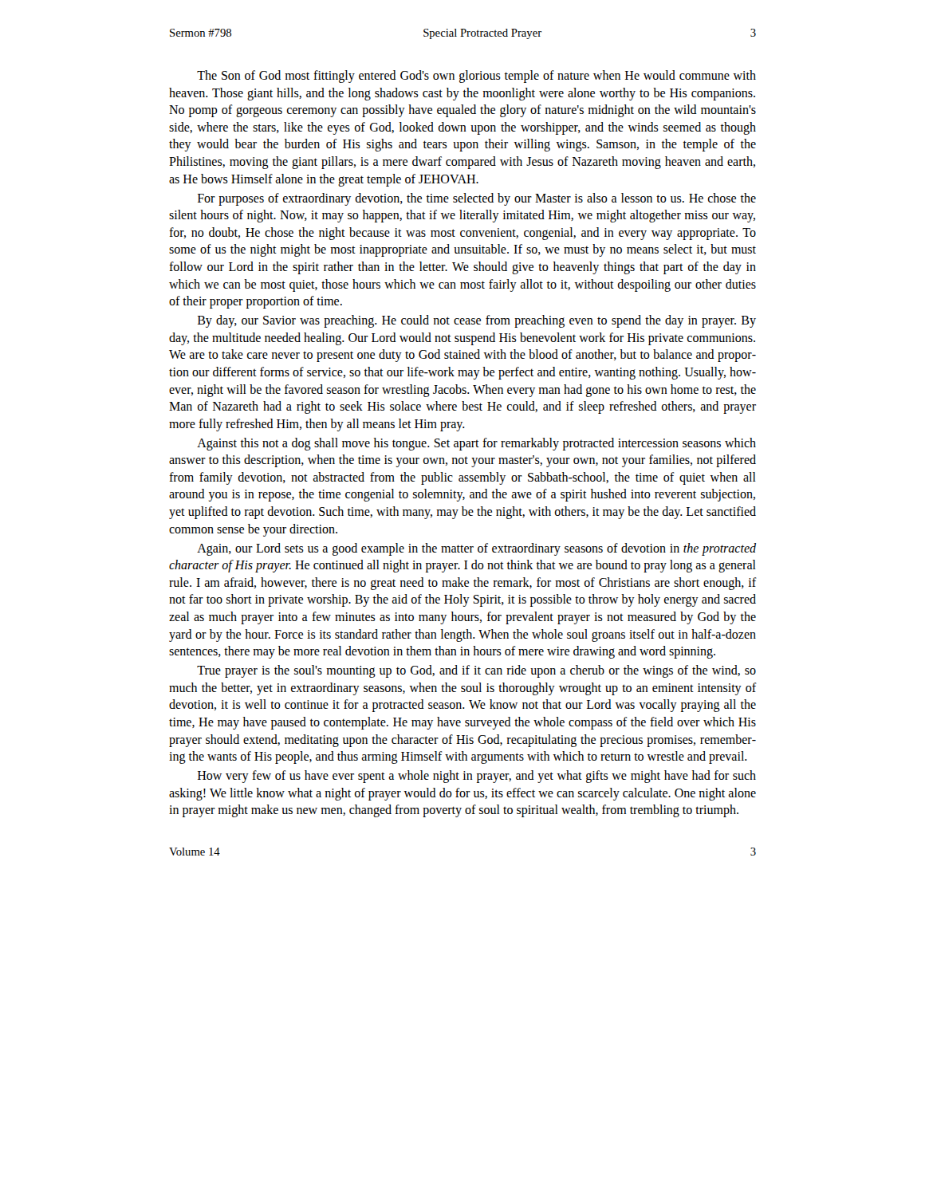Sermon #798 Special Protracted Prayer 3
The Son of God most fittingly entered God's own glorious temple of nature when He would commune with heaven. Those giant hills, and the long shadows cast by the moonlight were alone worthy to be His companions. No pomp of gorgeous ceremony can possibly have equaled the glory of nature's midnight on the wild mountain's side, where the stars, like the eyes of God, looked down upon the worshipper, and the winds seemed as though they would bear the burden of His sighs and tears upon their willing wings. Samson, in the temple of the Philistines, moving the giant pillars, is a mere dwarf compared with Jesus of Nazareth moving heaven and earth, as He bows Himself alone in the great temple of JEHOVAH.
For purposes of extraordinary devotion, the time selected by our Master is also a lesson to us. He chose the silent hours of night. Now, it may so happen, that if we literally imitated Him, we might altogether miss our way, for, no doubt, He chose the night because it was most convenient, congenial, and in every way appropriate. To some of us the night might be most inappropriate and unsuitable. If so, we must by no means select it, but must follow our Lord in the spirit rather than in the letter. We should give to heavenly things that part of the day in which we can be most quiet, those hours which we can most fairly allot to it, without despoiling our other duties of their proper proportion of time.
By day, our Savior was preaching. He could not cease from preaching even to spend the day in prayer. By day, the multitude needed healing. Our Lord would not suspend His benevolent work for His private communions. We are to take care never to present one duty to God stained with the blood of another, but to balance and proportion our different forms of service, so that our life-work may be perfect and entire, wanting nothing. Usually, however, night will be the favored season for wrestling Jacobs. When every man had gone to his own home to rest, the Man of Nazareth had a right to seek His solace where best He could, and if sleep refreshed others, and prayer more fully refreshed Him, then by all means let Him pray.
Against this not a dog shall move his tongue. Set apart for remarkably protracted intercession seasons which answer to this description, when the time is your own, not your master's, your own, not your families, not pilfered from family devotion, not abstracted from the public assembly or Sabbath-school, the time of quiet when all around you is in repose, the time congenial to solemnity, and the awe of a spirit hushed into reverent subjection, yet uplifted to rapt devotion. Such time, with many, may be the night, with others, it may be the day. Let sanctified common sense be your direction.
Again, our Lord sets us a good example in the matter of extraordinary seasons of devotion in the protracted character of His prayer. He continued all night in prayer. I do not think that we are bound to pray long as a general rule. I am afraid, however, there is no great need to make the remark, for most of Christians are short enough, if not far too short in private worship. By the aid of the Holy Spirit, it is possible to throw by holy energy and sacred zeal as much prayer into a few minutes as into many hours, for prevalent prayer is not measured by God by the yard or by the hour. Force is its standard rather than length. When the whole soul groans itself out in half-a-dozen sentences, there may be more real devotion in them than in hours of mere wire drawing and word spinning.
True prayer is the soul's mounting up to God, and if it can ride upon a cherub or the wings of the wind, so much the better, yet in extraordinary seasons, when the soul is thoroughly wrought up to an eminent intensity of devotion, it is well to continue it for a protracted season. We know not that our Lord was vocally praying all the time, He may have paused to contemplate. He may have surveyed the whole compass of the field over which His prayer should extend, meditating upon the character of His God, recapitulating the precious promises, remembering the wants of His people, and thus arming Himself with arguments with which to return to wrestle and prevail.
How very few of us have ever spent a whole night in prayer, and yet what gifts we might have had for such asking! We little know what a night of prayer would do for us, its effect we can scarcely calculate. One night alone in prayer might make us new men, changed from poverty of soul to spiritual wealth, from trembling to triumph.
Volume 14 3